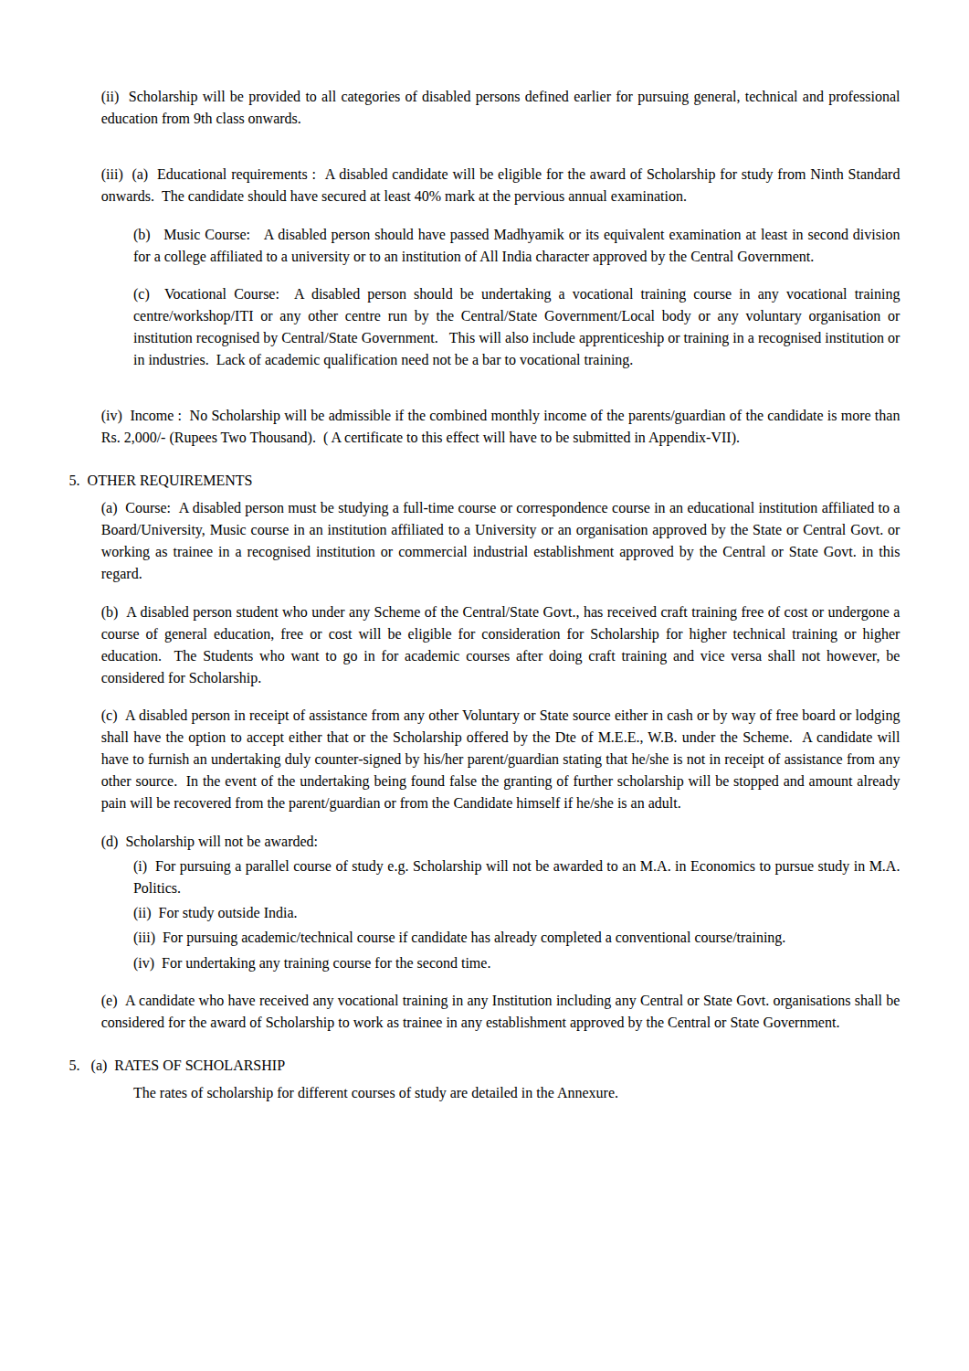(ii) Scholarship will be provided to all categories of disabled persons defined earlier for pursuing general, technical and professional education from 9th class onwards.
(iii) (a) Educational requirements : A disabled candidate will be eligible for the award of Scholarship for study from Ninth Standard onwards. The candidate should have secured at least 40% mark at the pervious annual examination.
(b) Music Course: A disabled person should have passed Madhyamik or its equivalent examination at least in second division for a college affiliated to a university or to an institution of All India character approved by the Central Government.
(c) Vocational Course: A disabled person should be undertaking a vocational training course in any vocational training centre/workshop/ITI or any other centre run by the Central/State Government/Local body or any voluntary organisation or institution recognised by Central/State Government. This will also include apprenticeship or training in a recognised institution or in industries. Lack of academic qualification need not be a bar to vocational training.
(iv) Income : No Scholarship will be admissible if the combined monthly income of the parents/guardian of the candidate is more than Rs. 2,000/- (Rupees Two Thousand). ( A certificate to this effect will have to be submitted in Appendix-VII).
5. OTHER REQUIREMENTS
(a) Course: A disabled person must be studying a full-time course or correspondence course in an educational institution affiliated to a Board/University, Music course in an institution affiliated to a University or an organisation approved by the State or Central Govt. or working as trainee in a recognised institution or commercial industrial establishment approved by the Central or State Govt. in this regard.
(b) A disabled person student who under any Scheme of the Central/State Govt., has received craft training free of cost or undergone a course of general education, free or cost will be eligible for consideration for Scholarship for higher technical training or higher education. The Students who want to go in for academic courses after doing craft training and vice versa shall not however, be considered for Scholarship.
(c) A disabled person in receipt of assistance from any other Voluntary or State source either in cash or by way of free board or lodging shall have the option to accept either that or the Scholarship offered by the Dte of M.E.E., W.B. under the Scheme. A candidate will have to furnish an undertaking duly counter-signed by his/her parent/guardian stating that he/she is not in receipt of assistance from any other source. In the event of the undertaking being found false the granting of further scholarship will be stopped and amount already pain will be recovered from the parent/guardian or from the Candidate himself if he/she is an adult.
(d) Scholarship will not be awarded:
(i) For pursuing a parallel course of study e.g. Scholarship will not be awarded to an M.A. in Economics to pursue study in M.A. Politics.
(ii) For study outside India.
(iii) For pursuing academic/technical course if candidate has already completed a conventional course/training.
(iv) For undertaking any training course for the second time.
(e) A candidate who have received any vocational training in any Institution including any Central or State Govt. organisations shall be considered for the award of Scholarship to work as trainee in any establishment approved by the Central or State Government.
5. (a) RATES OF SCHOLARSHIP
The rates of scholarship for different courses of study are detailed in the Annexure.